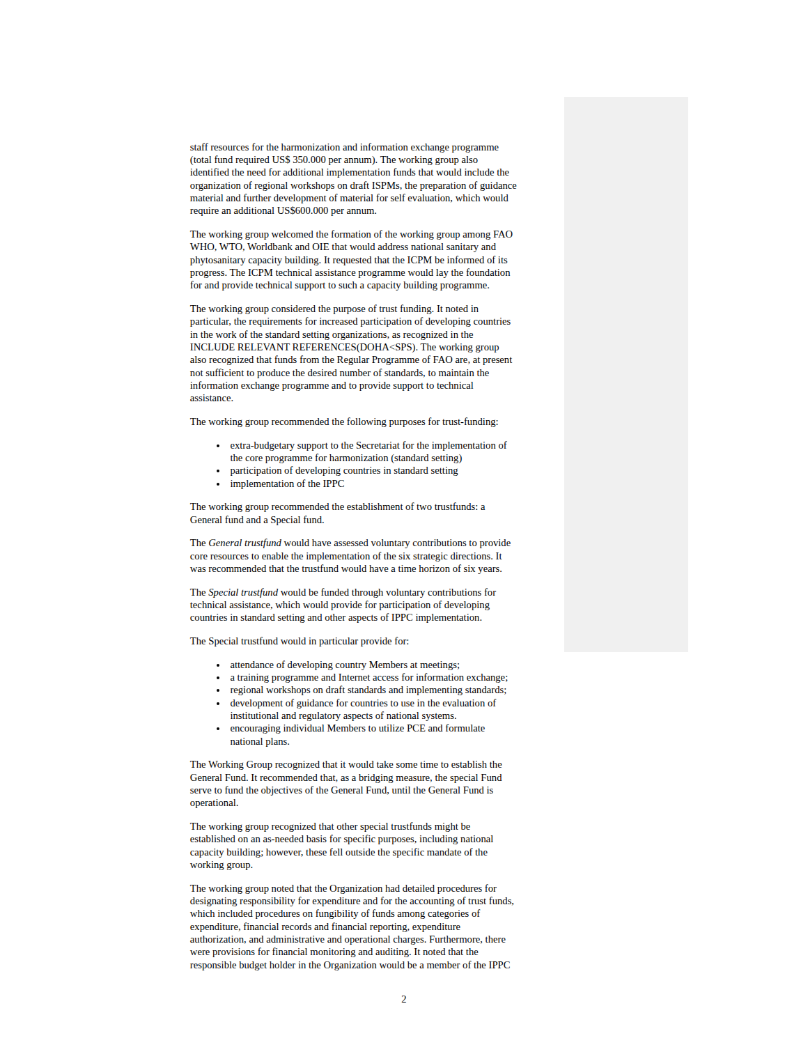staff resources for the harmonization and information exchange programme (total fund required US$ 350.000 per annum). The working group also identified the need for additional implementation funds that would include the organization of regional workshops on draft ISPMs, the preparation of guidance material and further development of material for self evaluation, which would require an additional US$600.000 per annum.
The working group welcomed the formation of the working group among FAO WHO, WTO, Worldbank and OIE that would address national sanitary and phytosanitary capacity building. It requested that the ICPM be informed of its progress. The ICPM technical assistance programme would lay the foundation for and provide technical support to such a capacity building programme.
The working group considered the purpose of trust funding. It noted in particular, the requirements for increased participation of developing countries in the work of the standard setting organizations, as recognized in the INCLUDE RELEVANT REFERENCES(DOHA<SPS). The working group also recognized that funds from the Regular Programme of FAO are, at present not sufficient to produce the desired number of standards, to maintain the information exchange programme and to provide support to technical assistance.
The working group recommended the following purposes for trust-funding:
extra-budgetary support to the Secretariat for the implementation of the core programme for harmonization (standard setting)
participation of developing countries in standard setting
implementation of the IPPC
The working group recommended the establishment of two trustfunds: a General fund and a Special fund.
The General trustfund would have assessed voluntary contributions to provide core resources to enable the implementation of the six strategic directions. It was recommended that the trustfund would have a time horizon of six years.
The Special trustfund would be funded through voluntary contributions for technical assistance, which would provide for participation of developing countries in standard setting and other aspects of IPPC implementation.
The Special trustfund would in particular provide for:
attendance of developing country Members at meetings;
a training programme and Internet access for information exchange;
regional workshops on draft standards and implementing standards;
development of guidance for countries to use in the evaluation of institutional and regulatory aspects of national systems.
encouraging individual Members to utilize PCE and formulate national plans.
The Working Group recognized that it would take some time to establish the General Fund. It recommended that, as a bridging measure, the special Fund serve to fund the objectives of the General Fund, until the General Fund is operational.
The working group recognized that other special trustfunds might be established on an as-needed basis for specific purposes, including national capacity building; however, these fell outside the specific mandate of the working group.
The working group noted that the Organization had detailed procedures for designating responsibility for expenditure and for the accounting of trust funds, which included procedures on fungibility of funds among categories of expenditure, financial records and financial reporting, expenditure authorization, and administrative and operational charges. Furthermore, there were provisions for financial monitoring and auditing. It noted that the responsible budget holder in the Organization would be a member of the IPPC
2